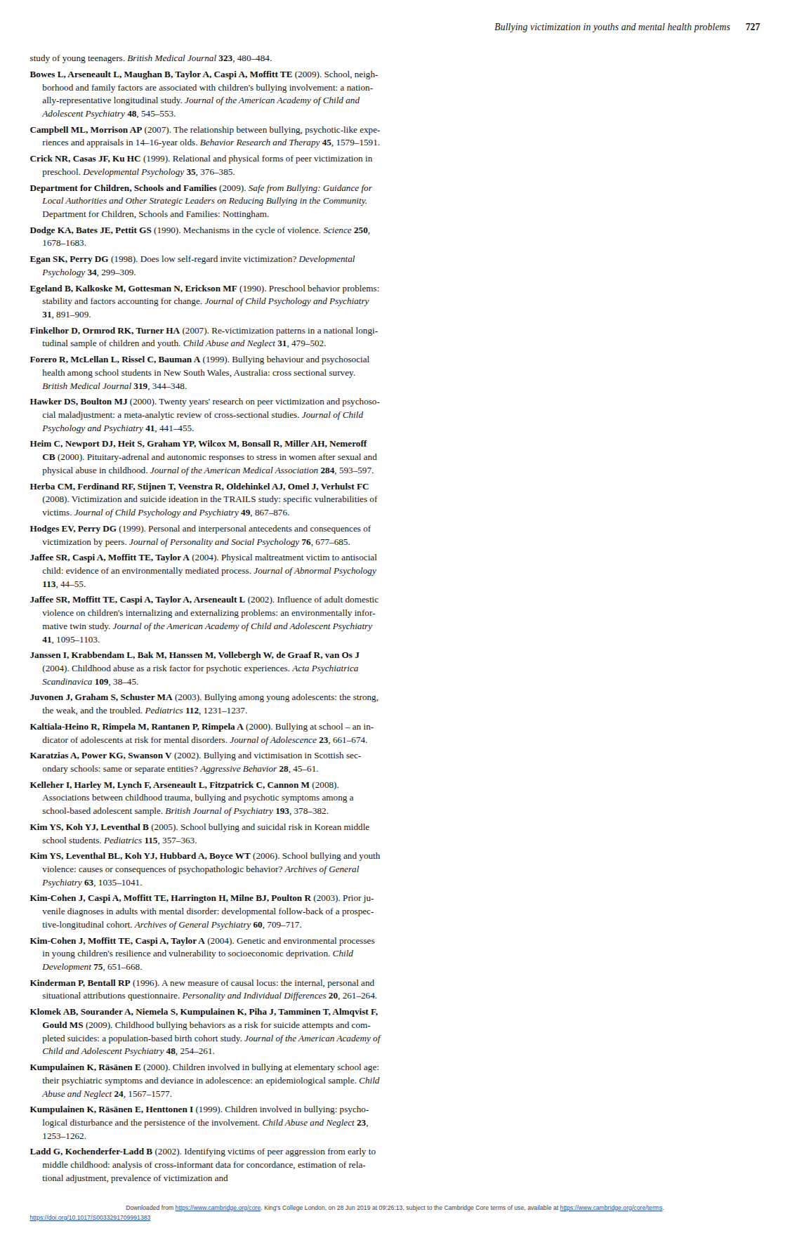Bullying victimization in youths and mental health problems 727
study of young teenagers. British Medical Journal 323, 480–484.
Bowes L, Arseneault L, Maughan B, Taylor A, Caspi A, Moffitt TE (2009). School, neighborhood and family factors are associated with children's bullying involvement: a nationally-representative longitudinal study. Journal of the American Academy of Child and Adolescent Psychiatry 48, 545–553.
Campbell ML, Morrison AP (2007). The relationship between bullying, psychotic-like experiences and appraisals in 14–16-year olds. Behavior Research and Therapy 45, 1579–1591.
Crick NR, Casas JF, Ku HC (1999). Relational and physical forms of peer victimization in preschool. Developmental Psychology 35, 376–385.
Department for Children, Schools and Families (2009). Safe from Bullying: Guidance for Local Authorities and Other Strategic Leaders on Reducing Bullying in the Community. Department for Children, Schools and Families: Nottingham.
Dodge KA, Bates JE, Pettit GS (1990). Mechanisms in the cycle of violence. Science 250, 1678–1683.
Egan SK, Perry DG (1998). Does low self-regard invite victimization? Developmental Psychology 34, 299–309.
Egeland B, Kalkoske M, Gottesman N, Erickson MF (1990). Preschool behavior problems: stability and factors accounting for change. Journal of Child Psychology and Psychiatry 31, 891–909.
Finkelhor D, Ormrod RK, Turner HA (2007). Re-victimization patterns in a national longitudinal sample of children and youth. Child Abuse and Neglect 31, 479–502.
Forero R, McLellan L, Rissel C, Bauman A (1999). Bullying behaviour and psychosocial health among school students in New South Wales, Australia: cross sectional survey. British Medical Journal 319, 344–348.
Hawker DS, Boulton MJ (2000). Twenty years' research on peer victimization and psychosocial maladjustment: a meta-analytic review of cross-sectional studies. Journal of Child Psychology and Psychiatry 41, 441–455.
Heim C, Newport DJ, Heit S, Graham YP, Wilcox M, Bonsall R, Miller AH, Nemeroff CB (2000). Pituitary-adrenal and autonomic responses to stress in women after sexual and physical abuse in childhood. Journal of the American Medical Association 284, 593–597.
Herba CM, Ferdinand RF, Stijnen T, Veenstra R, Oldehinkel AJ, Omel J, Verhulst FC (2008). Victimization and suicide ideation in the TRAILS study: specific vulnerabilities of victims. Journal of Child Psychology and Psychiatry 49, 867–876.
Hodges EV, Perry DG (1999). Personal and interpersonal antecedents and consequences of victimization by peers. Journal of Personality and Social Psychology 76, 677–685.
Jaffee SR, Caspi A, Moffitt TE, Taylor A (2004). Physical maltreatment victim to antisocial child: evidence of an environmentally mediated process. Journal of Abnormal Psychology 113, 44–55.
Jaffee SR, Moffitt TE, Caspi A, Taylor A, Arseneault L (2002). Influence of adult domestic violence on children's internalizing and externalizing problems: an environmentally informative twin study. Journal of the American Academy of Child and Adolescent Psychiatry 41, 1095–1103.
Janssen I, Krabbendam L, Bak M, Hanssen M, Vollebergh W, de Graaf R, van Os J (2004). Childhood abuse as a risk factor for psychotic experiences. Acta Psychiatrica Scandinavica 109, 38–45.
Juvonen J, Graham S, Schuster MA (2003). Bullying among young adolescents: the strong, the weak, and the troubled. Pediatrics 112, 1231–1237.
Kaltiala-Heino R, Rimpela M, Rantanen P, Rimpela A (2000). Bullying at school – an indicator of adolescents at risk for mental disorders. Journal of Adolescence 23, 661–674.
Karatzias A, Power KG, Swanson V (2002). Bullying and victimisation in Scottish secondary schools: same or separate entities? Aggressive Behavior 28, 45–61.
Kelleher I, Harley M, Lynch F, Arseneault L, Fitzpatrick C, Cannon M (2008). Associations between childhood trauma, bullying and psychotic symptoms among a school-based adolescent sample. British Journal of Psychiatry 193, 378–382.
Kim YS, Koh YJ, Leventhal B (2005). School bullying and suicidal risk in Korean middle school students. Pediatrics 115, 357–363.
Kim YS, Leventhal BL, Koh YJ, Hubbard A, Boyce WT (2006). School bullying and youth violence: causes or consequences of psychopathologic behavior? Archives of General Psychiatry 63, 1035–1041.
Kim-Cohen J, Caspi A, Moffitt TE, Harrington H, Milne BJ, Poulton R (2003). Prior juvenile diagnoses in adults with mental disorder: developmental follow-back of a prospective-longitudinal cohort. Archives of General Psychiatry 60, 709–717.
Kim-Cohen J, Moffitt TE, Caspi A, Taylor A (2004). Genetic and environmental processes in young children's resilience and vulnerability to socioeconomic deprivation. Child Development 75, 651–668.
Kinderman P, Bentall RP (1996). A new measure of causal locus: the internal, personal and situational attributions questionnaire. Personality and Individual Differences 20, 261–264.
Klomek AB, Sourander A, Niemela S, Kumpulainen K, Piha J, Tamminen T, Almqvist F, Gould MS (2009). Childhood bullying behaviors as a risk for suicide attempts and completed suicides: a population-based birth cohort study. Journal of the American Academy of Child and Adolescent Psychiatry 48, 254–261.
Kumpulainen K, Räsänen E (2000). Children involved in bullying at elementary school age: their psychiatric symptoms and deviance in adolescence: an epidemiological sample. Child Abuse and Neglect 24, 1567–1577.
Kumpulainen K, Räsänen E, Henttonen I (1999). Children involved in bullying: psychological disturbance and the persistence of the involvement. Child Abuse and Neglect 23, 1253–1262.
Ladd G, Kochenderfer-Ladd B (2002). Identifying victims of peer aggression from early to middle childhood: analysis of cross-informant data for concordance, estimation of relational adjustment, prevalence of victimization and
Downloaded from https://www.cambridge.org/core. King's College London, on 28 Jun 2019 at 09:26:13, subject to the Cambridge Core terms of use, available at https://www.cambridge.org/core/terms. https://doi.org/10.1017/S0033291709991383